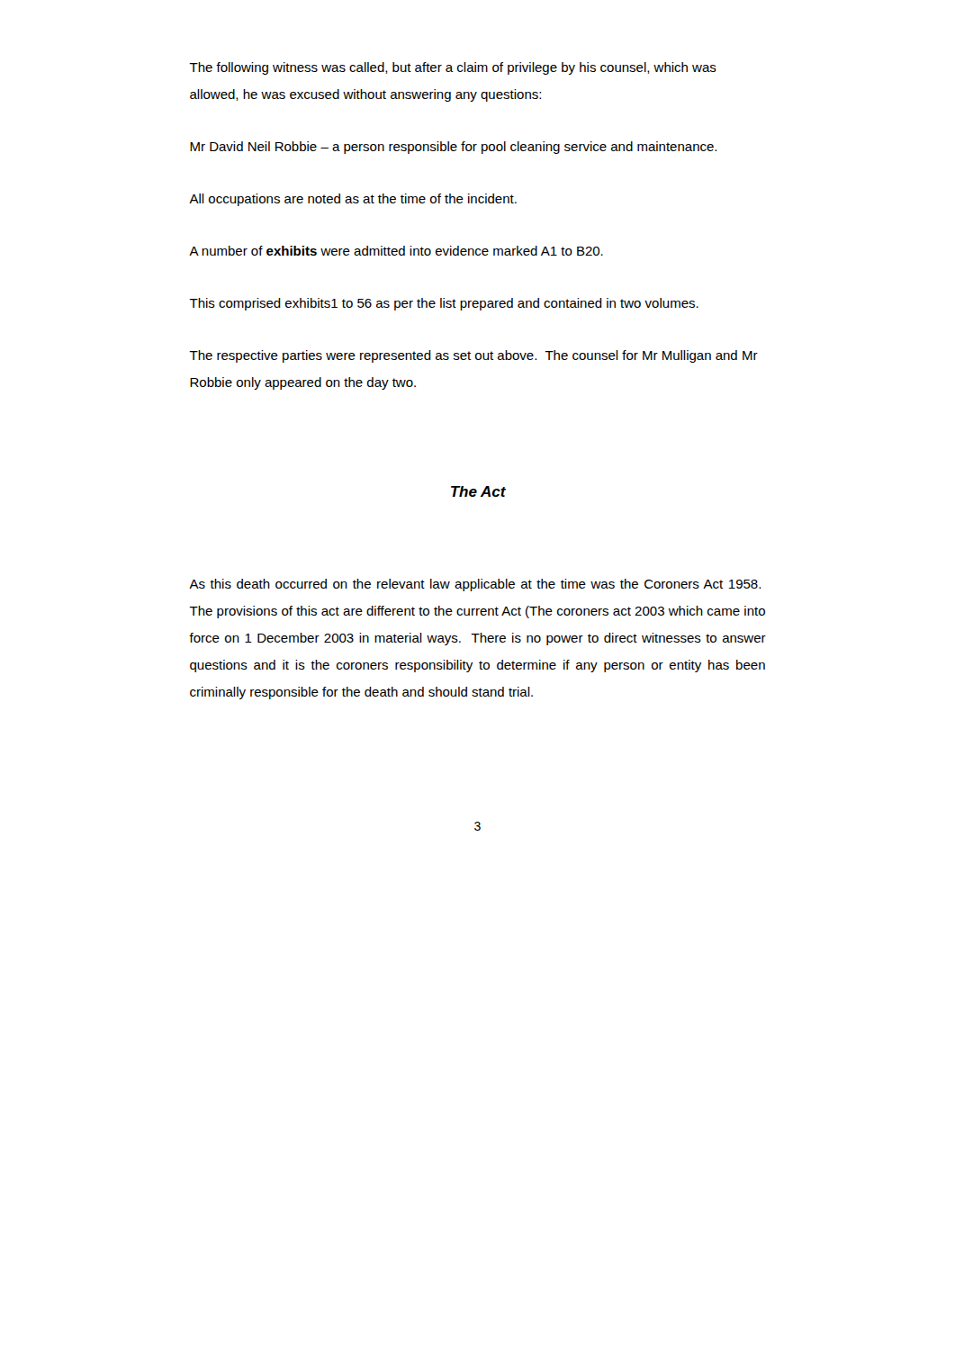The following witness was called, but after a claim of privilege by his counsel, which was allowed, he was excused without answering any questions:
Mr David Neil Robbie – a person responsible for pool cleaning service and maintenance.
All occupations are noted as at the time of the incident.
A number of exhibits were admitted into evidence marked A1 to B20.
This comprised exhibits1 to 56 as per the list prepared and contained in two volumes.
The respective parties were represented as set out above. The counsel for Mr Mulligan and Mr Robbie only appeared on the day two.
The Act
As this death occurred on the relevant law applicable at the time was the Coroners Act 1958. The provisions of this act are different to the current Act (The coroners act 2003 which came into force on 1 December 2003 in material ways. There is no power to direct witnesses to answer questions and it is the coroners responsibility to determine if any person or entity has been criminally responsible for the death and should stand trial.
3